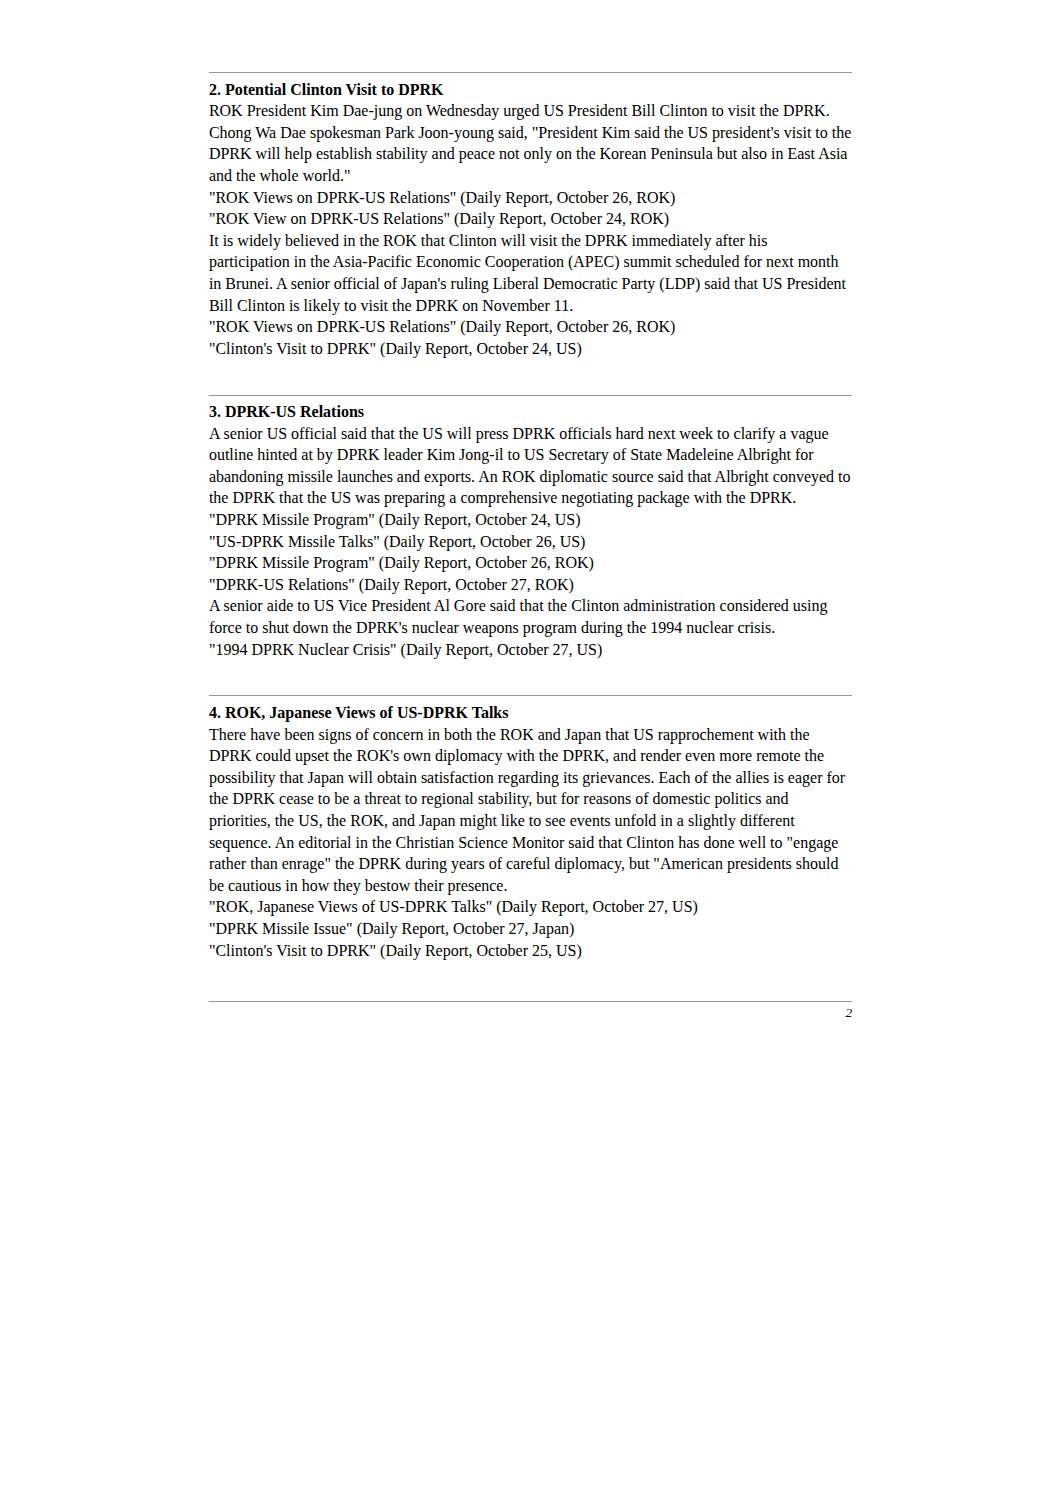2. Potential Clinton Visit to DPRK
ROK President Kim Dae-jung on Wednesday urged US President Bill Clinton to visit the DPRK. Chong Wa Dae spokesman Park Joon-young said, "President Kim said the US president's visit to the DPRK will help establish stability and peace not only on the Korean Peninsula but also in East Asia and the whole world."
"ROK Views on DPRK-US Relations" (Daily Report, October 26, ROK)
"ROK View on DPRK-US Relations" (Daily Report, October 24, ROK)
It is widely believed in the ROK that Clinton will visit the DPRK immediately after his participation in the Asia-Pacific Economic Cooperation (APEC) summit scheduled for next month in Brunei. A senior official of Japan's ruling Liberal Democratic Party (LDP) said that US President Bill Clinton is likely to visit the DPRK on November 11.
"ROK Views on DPRK-US Relations" (Daily Report, October 26, ROK)
"Clinton's Visit to DPRK" (Daily Report, October 24, US)
3. DPRK-US Relations
A senior US official said that the US will press DPRK officials hard next week to clarify a vague outline hinted at by DPRK leader Kim Jong-il to US Secretary of State Madeleine Albright for abandoning missile launches and exports. An ROK diplomatic source said that Albright conveyed to the DPRK that the US was preparing a comprehensive negotiating package with the DPRK.
"DPRK Missile Program" (Daily Report, October 24, US)
"US-DPRK Missile Talks" (Daily Report, October 26, US)
"DPRK Missile Program" (Daily Report, October 26, ROK)
"DPRK-US Relations" (Daily Report, October 27, ROK)
A senior aide to US Vice President Al Gore said that the Clinton administration considered using force to shut down the DPRK's nuclear weapons program during the 1994 nuclear crisis.
"1994 DPRK Nuclear Crisis" (Daily Report, October 27, US)
4. ROK, Japanese Views of US-DPRK Talks
There have been signs of concern in both the ROK and Japan that US rapprochement with the DPRK could upset the ROK's own diplomacy with the DPRK, and render even more remote the possibility that Japan will obtain satisfaction regarding its grievances. Each of the allies is eager for the DPRK cease to be a threat to regional stability, but for reasons of domestic politics and priorities, the US, the ROK, and Japan might like to see events unfold in a slightly different sequence. An editorial in the Christian Science Monitor said that Clinton has done well to "engage rather than enrage" the DPRK during years of careful diplomacy, but "American presidents should be cautious in how they bestow their presence.
"ROK, Japanese Views of US-DPRK Talks" (Daily Report, October 27, US)
"DPRK Missile Issue" (Daily Report, October 27, Japan)
"Clinton's Visit to DPRK" (Daily Report, October 25, US)
2